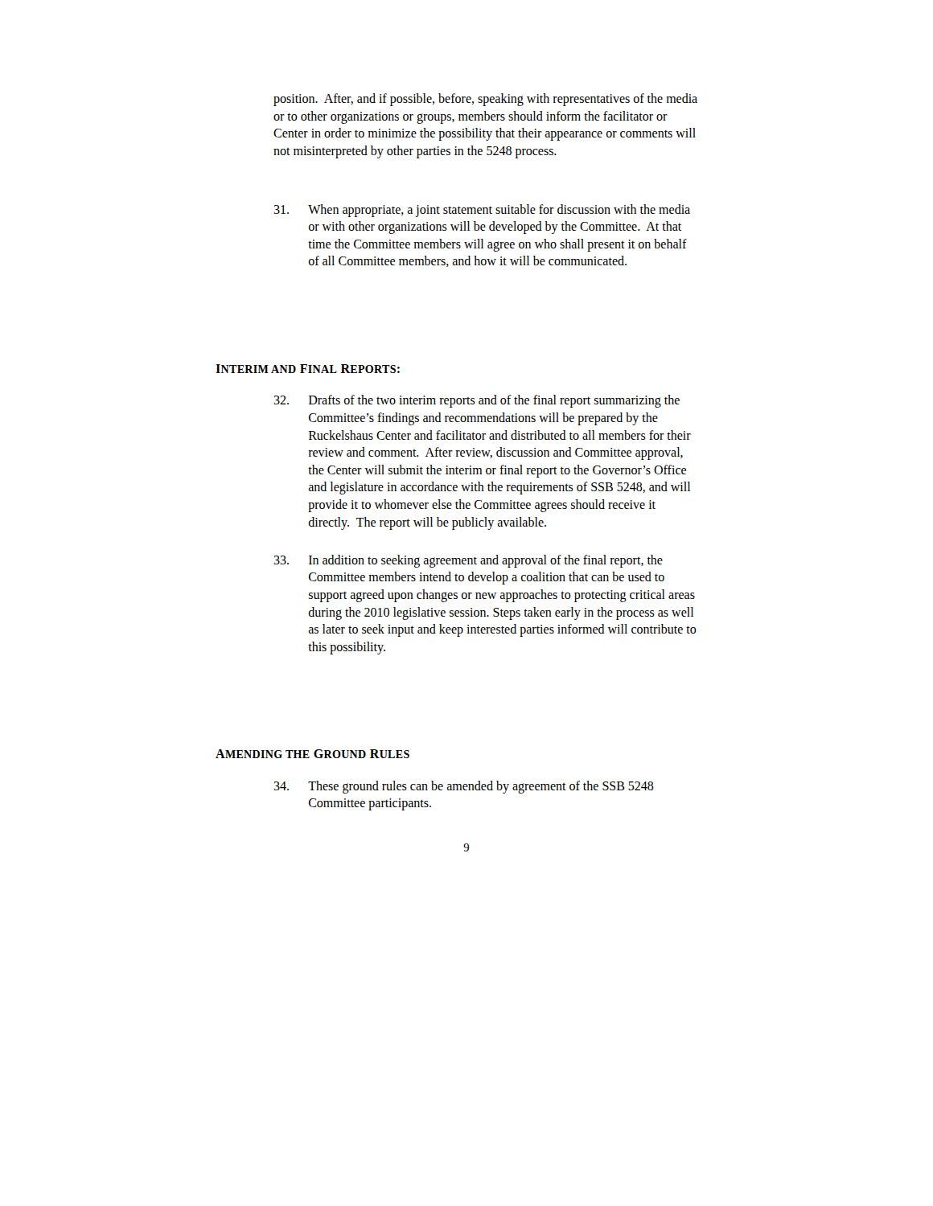position. After, and if possible, before, speaking with representatives of the media or to other organizations or groups, members should inform the facilitator or Center in order to minimize the possibility that their appearance or comments will not misinterpreted by other parties in the 5248 process.
31. When appropriate, a joint statement suitable for discussion with the media or with other organizations will be developed by the Committee. At that time the Committee members will agree on who shall present it on behalf of all Committee members, and how it will be communicated.
INTERIM AND FINAL REPORTS:
32. Drafts of the two interim reports and of the final report summarizing the Committee’s findings and recommendations will be prepared by the Ruckelshaus Center and facilitator and distributed to all members for their review and comment. After review, discussion and Committee approval, the Center will submit the interim or final report to the Governor’s Office and legislature in accordance with the requirements of SSB 5248, and will provide it to whomever else the Committee agrees should receive it directly. The report will be publicly available.
33. In addition to seeking agreement and approval of the final report, the Committee members intend to develop a coalition that can be used to support agreed upon changes or new approaches to protecting critical areas during the 2010 legislative session. Steps taken early in the process as well as later to seek input and keep interested parties informed will contribute to this possibility.
AMENDING THE GROUND RULES
34. These ground rules can be amended by agreement of the SSB 5248 Committee participants.
9